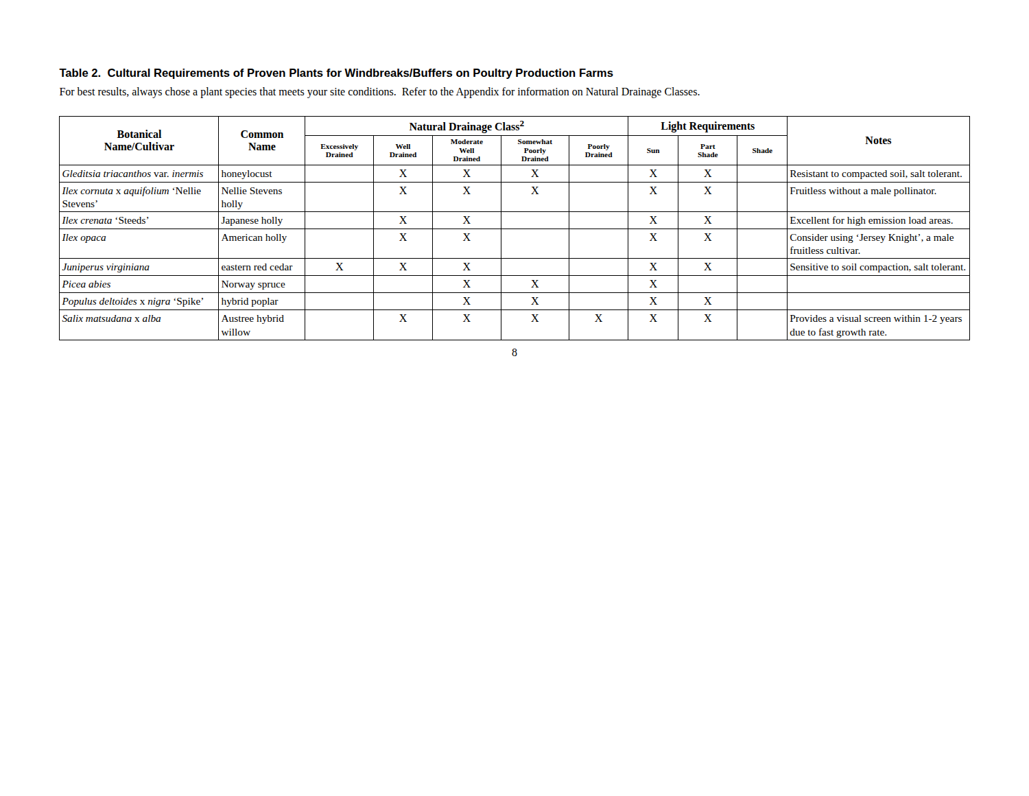Table 2. Cultural Requirements of Proven Plants for Windbreaks/Buffers on Poultry Production Farms
For best results, always chose a plant species that meets your site conditions. Refer to the Appendix for information on Natural Drainage Classes.
| Botanical Name/Cultivar | Common Name | Natural Drainage Class 2 | Light Requirements | Notes |
| --- | --- | --- | --- | --- |
| Excessively Drained | Well Drained | Moderate Well Drained | Somewhat Poorly Drained | Poorly Drained | Sun | Part Shade | Shade |
| Gleditsia triacanthos var. inermis | honeylocust | | X | X | X | | X | X | | Resistant to compacted soil, salt tolerant. |
| Ilex cornuta x aquifolium ‘Nellie Stevens’ | Nellie Stevens holly | | X | X | X | | X | X | | Fruitless without a male pollinator. |
| Ilex crenata ‘Steeds’ | Japanese holly | | X | X | | | X | X | | Excellent for high emission load areas. |
| Ilex opaca | American holly | | X | X | | | X | X | | Consider using ‘Jersey Knight’, a male fruitless cultivar. |
| Juniperus virginiana | eastern red cedar | X | X | X | | | X | X | | Sensitive to soil compaction, salt tolerant. |
| Picea abies | Norway spruce | | | X | X | | X | | | |
| Populus deltoides x nigra ‘Spike’ | hybrid poplar | | | X | X | | X | X | | |
| Salix matsudana x alba | Austree hybrid willow | | X | X | X | X | X | X | | Provides a visual screen within 1-2 years due to fast growth rate. |
8